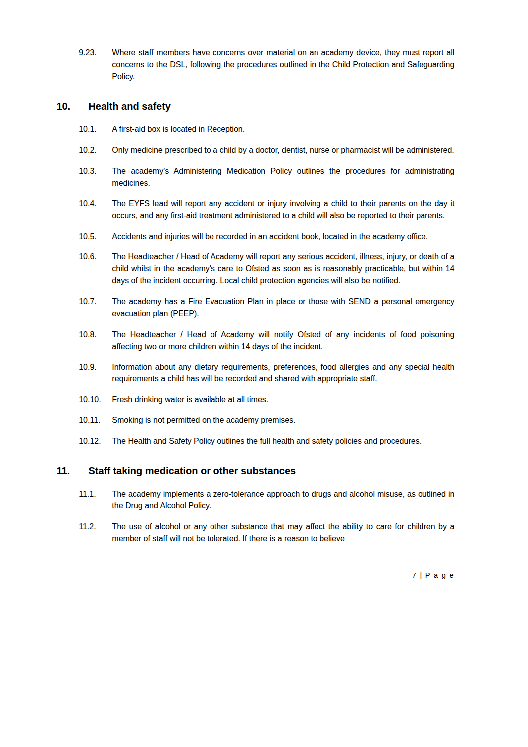9.23.
Where staff members have concerns over material on an academy device, they must report all concerns to the DSL, following the procedures outlined in the Child Protection and Safeguarding Policy.
10. Health and safety
10.1.
A first-aid box is located in Reception.
10.2.
Only medicine prescribed to a child by a doctor, dentist, nurse or pharmacist will be administered.
10.3.
The academy's Administering Medication Policy outlines the procedures for administrating medicines.
10.4.
The EYFS lead will report any accident or injury involving a child to their parents on the day it occurs, and any first-aid treatment administered to a child will also be reported to their parents.
10.5.
Accidents and injuries will be recorded in an accident book, located in the academy office.
10.6.
The Headteacher / Head of Academy will report any serious accident, illness, injury, or death of a child whilst in the academy's care to Ofsted as soon as is reasonably practicable, but within 14 days of the incident occurring. Local child protection agencies will also be notified.
10.7.
The academy has a Fire Evacuation Plan in place or those with SEND a personal emergency evacuation plan (PEEP).
10.8.
The Headteacher / Head of Academy will notify Ofsted of any incidents of food poisoning affecting two or more children within 14 days of the incident.
10.9.
Information about any dietary requirements, preferences, food allergies and any special health requirements a child has will be recorded and shared with appropriate staff.
10.10.
Fresh drinking water is available at all times.
10.11.
Smoking is not permitted on the academy premises.
10.12.
The Health and Safety Policy outlines the full health and safety policies and procedures.
11. Staff taking medication or other substances
11.1.
The academy implements a zero-tolerance approach to drugs and alcohol misuse, as outlined in the Drug and Alcohol Policy.
11.2.
The use of alcohol or any other substance that may affect the ability to care for children by a member of staff will not be tolerated. If there is a reason to believe
7 | P a g e